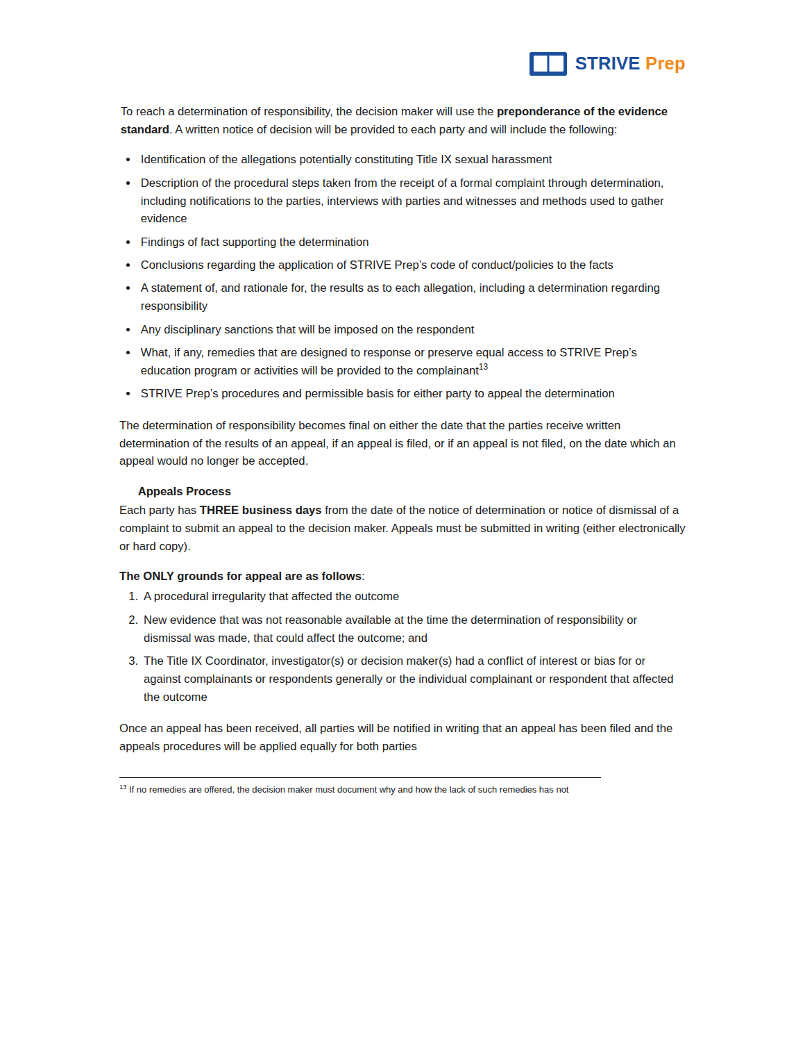STRIVE Prep
To reach a determination of responsibility, the decision maker will use the preponderance of the evidence standard. A written notice of decision will be provided to each party and will include the following:
Identification of the allegations potentially constituting Title IX sexual harassment
Description of the procedural steps taken from the receipt of a formal complaint through determination, including notifications to the parties, interviews with parties and witnesses and methods used to gather evidence
Findings of fact supporting the determination
Conclusions regarding the application of STRIVE Prep’s code of conduct/policies to the facts
A statement of, and rationale for, the results as to each allegation, including a determination regarding responsibility
Any disciplinary sanctions that will be imposed on the respondent
What, if any, remedies that are designed to response or preserve equal access to STRIVE Prep’s education program or activities will be provided to the complainant13
STRIVE Prep’s procedures and permissible basis for either party to appeal the determination
The determination of responsibility becomes final on either the date that the parties receive written determination of the results of an appeal, if an appeal is filed, or if an appeal is not filed, on the date which an appeal would no longer be accepted.
Appeals Process
Each party has THREE business days from the date of the notice of determination or notice of dismissal of a complaint to submit an appeal to the decision maker. Appeals must be submitted in writing (either electronically or hard copy).
The ONLY grounds for appeal are as follows:
A procedural irregularity that affected the outcome
New evidence that was not reasonable available at the time the determination of responsibility or dismissal was made, that could affect the outcome; and
The Title IX Coordinator, investigator(s) or decision maker(s) had a conflict of interest or bias for or against complainants or respondents generally or the individual complainant or respondent that affected the outcome
Once an appeal has been received, all parties will be notified in writing that an appeal has been filed and the appeals procedures will be applied equally for both parties
13 If no remedies are offered, the decision maker must document why and how the lack of such remedies has not